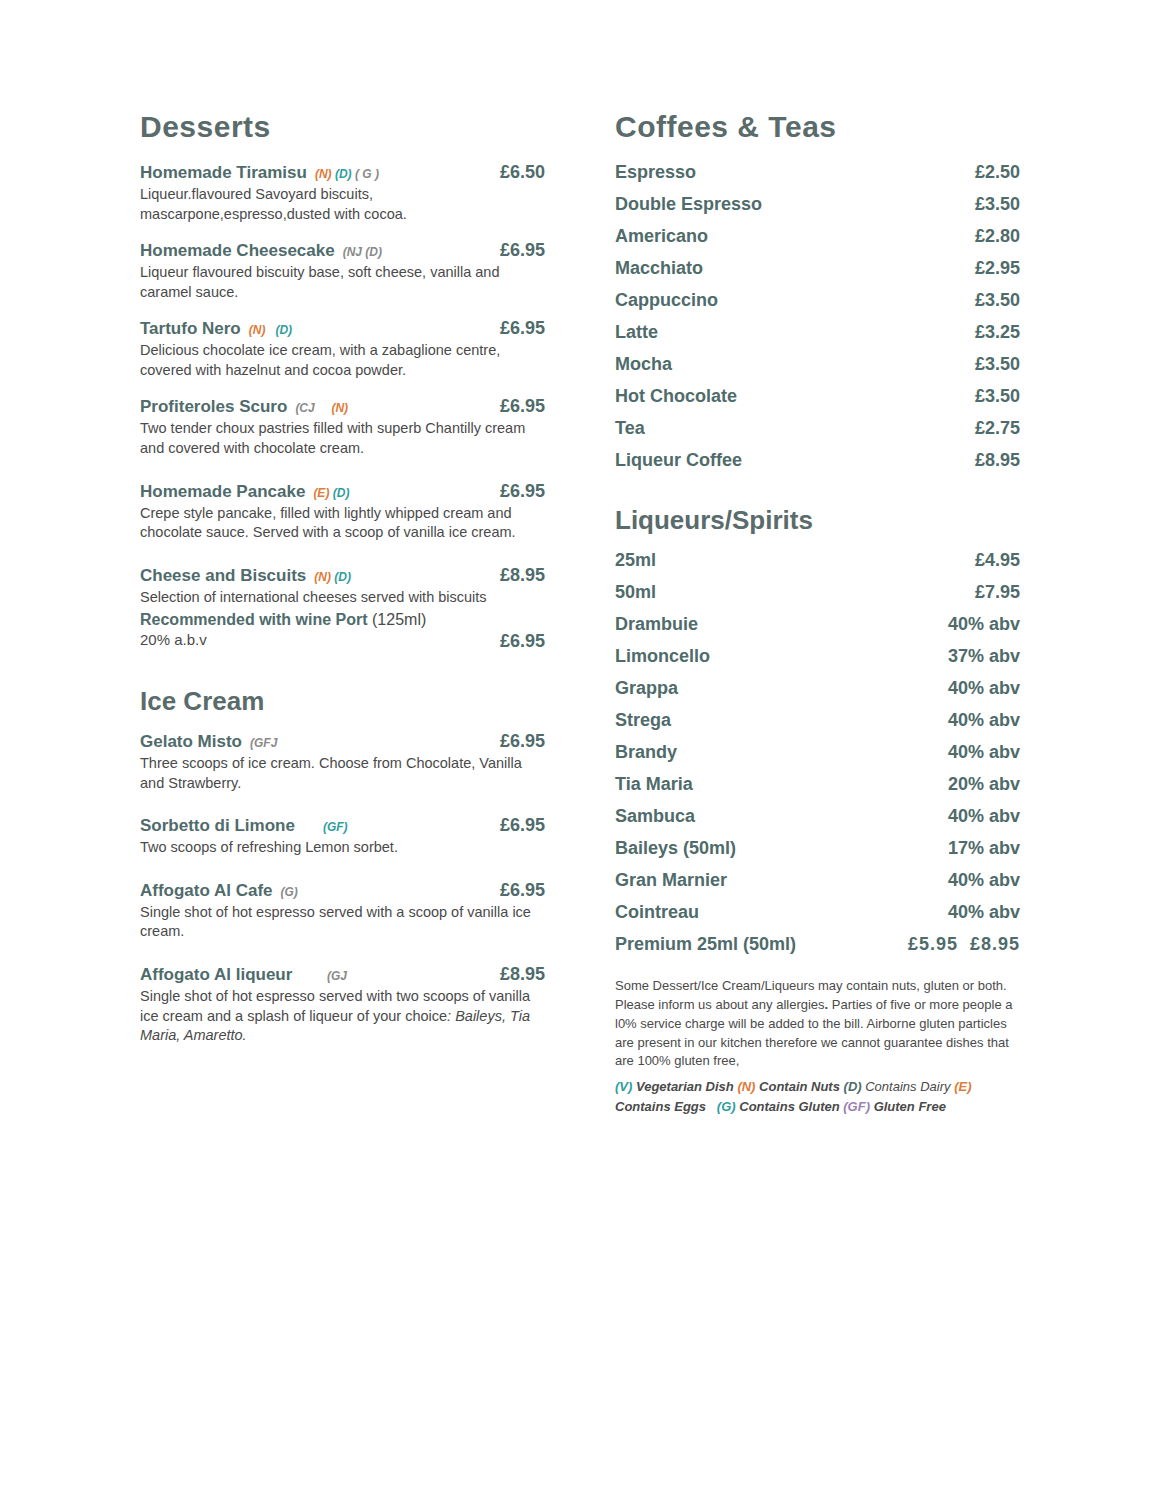Desserts
Homemade Tiramisu (N) (D) ( G ) £6.50
Liqueur.flavoured Savoyard biscuits, mascarpone,espresso,dusted with cocoa.
Homemade Cheesecake (NJ (D) £6.95
Liqueur flavoured biscuity base, soft cheese, vanilla and caramel sauce.
Tartufo Nero (N) (D) £6.95
Delicious chocolate ice cream, with a zabaglione centre, covered with hazelnut and cocoa powder.
Profiteroles Scuro (CJ (N) £6.95
Two tender choux pastries filled with superb Chantilly cream and covered with chocolate cream.
Homemade Pancake (E) (D) £6.95
Crepe style pancake, filled with lightly whipped cream and chocolate sauce. Served with a scoop of vanilla ice cream.
Cheese and Biscuits (N) (D) £8.95
Selection of international cheeses served with biscuits
Recommended with wine Port (125ml)
20% a.b.v £6.95
Ice Cream
Gelato Misto (GFJ £6.95
Three scoops of ice cream. Choose from Chocolate, Vanilla and Strawberry.
Sorbetto di Limone (GF) £6.95
Two scoops of refreshing Lemon sorbet.
Affogato Al Cafe (G) £6.95
Single shot of hot espresso served with a scoop of vanilla ice cream.
Affogato Al liqueur (GJ £8.95
Single shot of hot espresso served with two scoops of vanilla ice cream and a splash of liqueur of your choice: Baileys, Tia Maria, Amaretto.
Coffees & Teas
Espresso£2.50
Double Espresso£3.50
Americano£2.80
Macchiato£2.95
Cappuccino£3.50
Latte£3.25
Mocha£3.50
Hot Chocolate£3.50
Tea£2.75
Liqueur Coffee£8.95
Liqueurs/Spirits
25ml£4.95
50ml£7.95
Drambuie 40% abv
Limoncello 37% abv
Grappa 40% abv
Strega 40% abv
Brandy 40% abv
Tia Maria 20% abv
Sambuca 40% abv
Baileys (50ml) 17% abv
Gran Marnier 40% abv
Cointreau 40% abv
Premium 25ml (50ml)£5.95 £8.95
Some Dessert/Ice Cream/Liqueurs may contain nuts, gluten or both. Please inform us about any allergies. Parties of five or more people a l0% service charge will be added to the bill. Airborne gluten particles are present in our kitchen therefore we cannot guarantee dishes that are 100% gluten free,
(V) Vegetarian Dish (N) Contain Nuts (D) Contains Dairy (E) Contains Eggs (G) Contains Gluten (GF) Gluten Free